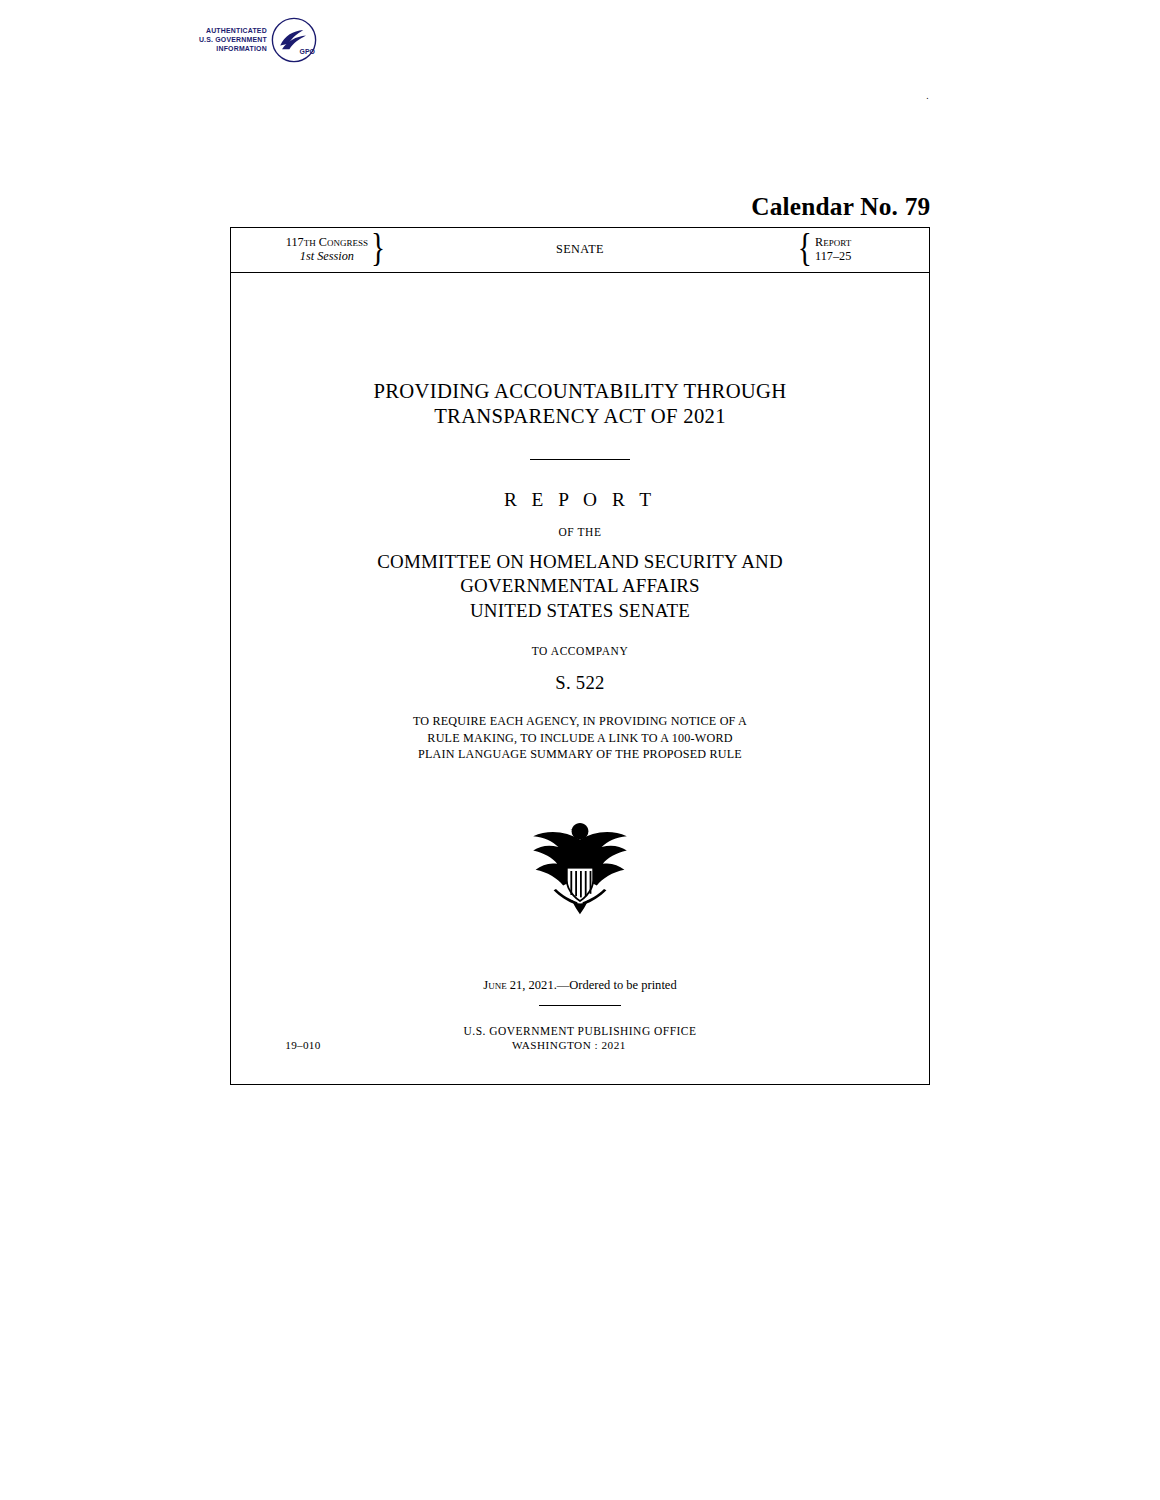Authenticated
U.S. Government
Information
GPO
.
Calendar No. 79
| 117th Congress 1st Session } | SENATE | { Report 117–25 |
PROVIDING ACCOUNTABILITY THROUGH
TRANSPARENCY ACT OF 2021
R E P O R T
OF THE
COMMITTEE ON HOMELAND SECURITY AND
GOVERNMENTAL AFFAIRS
UNITED STATES SENATE
TO ACCOMPANY
S. 522
TO REQUIRE EACH AGENCY, IN PROVIDING NOTICE OF A
RULE MAKING, TO INCLUDE A LINK TO A 100-WORD
PLAIN LANGUAGE SUMMARY OF THE PROPOSED RULE
June 21, 2021.—Ordered to be printed
U.S. GOVERNMENT PUBLISHING OFFICE
19–010
WASHINGTON : 2021